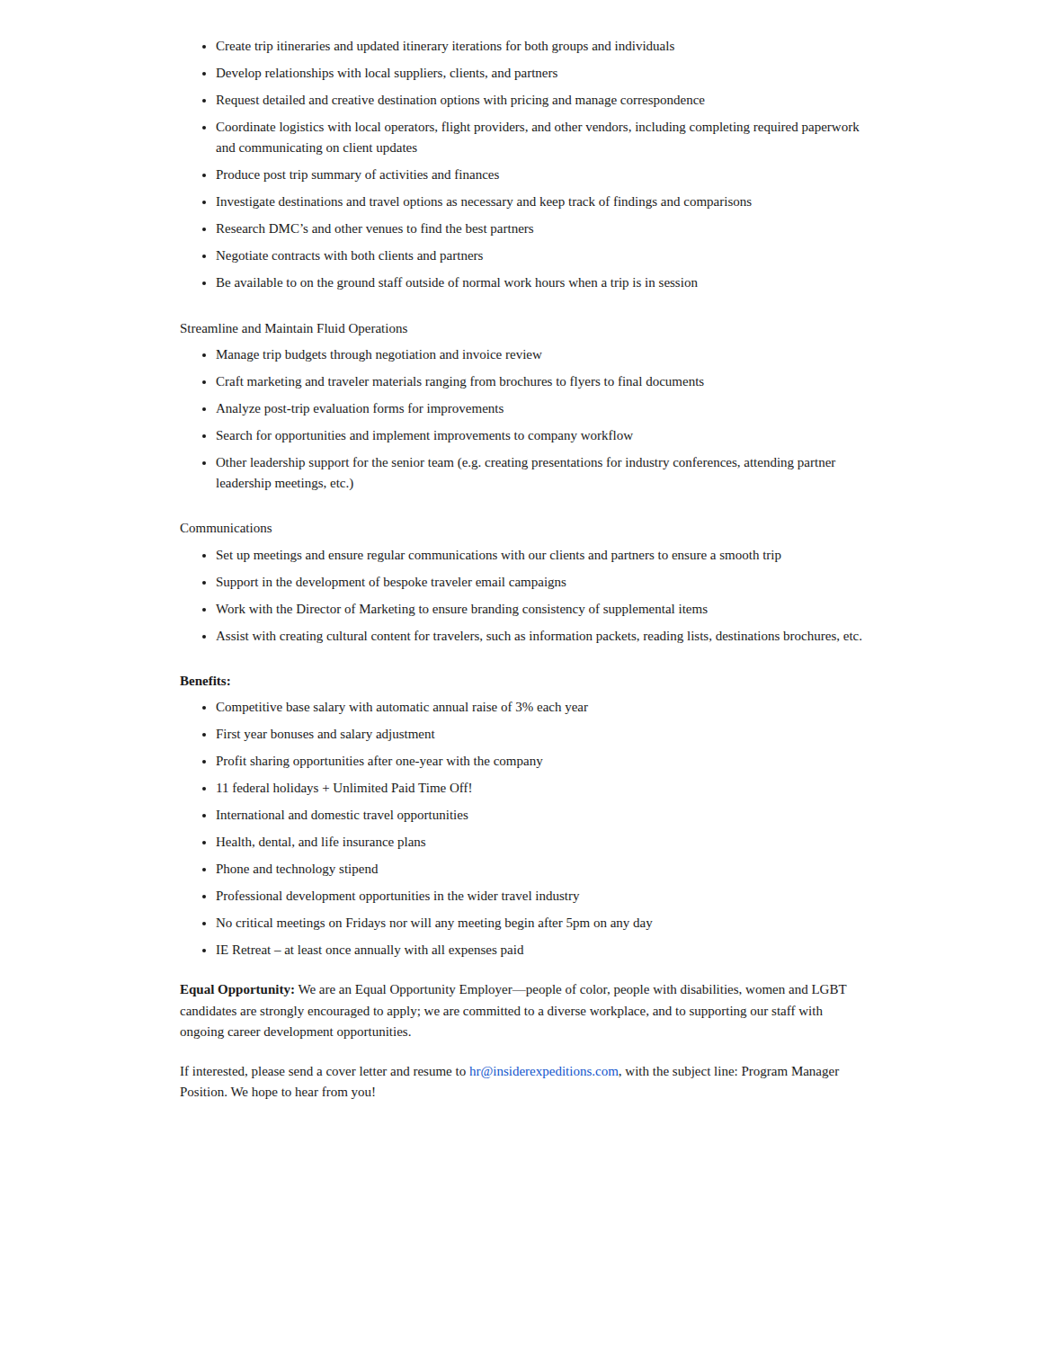Create trip itineraries and updated itinerary iterations for both groups and individuals
Develop relationships with local suppliers, clients, and partners
Request detailed and creative destination options with pricing and manage correspondence
Coordinate logistics with local operators, flight providers, and other vendors, including completing required paperwork and communicating on client updates
Produce post trip summary of activities and finances
Investigate destinations and travel options as necessary and keep track of findings and comparisons
Research DMC’s and other venues to find the best partners
Negotiate contracts with both clients and partners
Be available to on the ground staff outside of normal work hours when a trip is in session
Streamline and Maintain Fluid Operations
Manage trip budgets through negotiation and invoice review
Craft marketing and traveler materials ranging from brochures to flyers to final documents
Analyze post-trip evaluation forms for improvements
Search for opportunities and implement improvements to company workflow
Other leadership support for the senior team (e.g. creating presentations for industry conferences, attending partner leadership meetings, etc.)
Communications
Set up meetings and ensure regular communications with our clients and partners to ensure a smooth trip
Support in the development of bespoke traveler email campaigns
Work with the Director of Marketing to ensure branding consistency of supplemental items
Assist with creating cultural content for travelers, such as information packets, reading lists, destinations brochures, etc.
Benefits:
Competitive base salary with automatic annual raise of 3% each year
First year bonuses and salary adjustment
Profit sharing opportunities after one-year with the company
11 federal holidays + Unlimited Paid Time Off!
International and domestic travel opportunities
Health, dental, and life insurance plans
Phone and technology stipend
Professional development opportunities in the wider travel industry
No critical meetings on Fridays nor will any meeting begin after 5pm on any day
IE Retreat – at least once annually with all expenses paid
Equal Opportunity: We are an Equal Opportunity Employer—people of color, people with disabilities, women and LGBT candidates are strongly encouraged to apply; we are committed to a diverse workplace, and to supporting our staff with ongoing career development opportunities.
If interested, please send a cover letter and resume to hr@insiderexpeditions.com, with the subject line: Program Manager Position. We hope to hear from you!